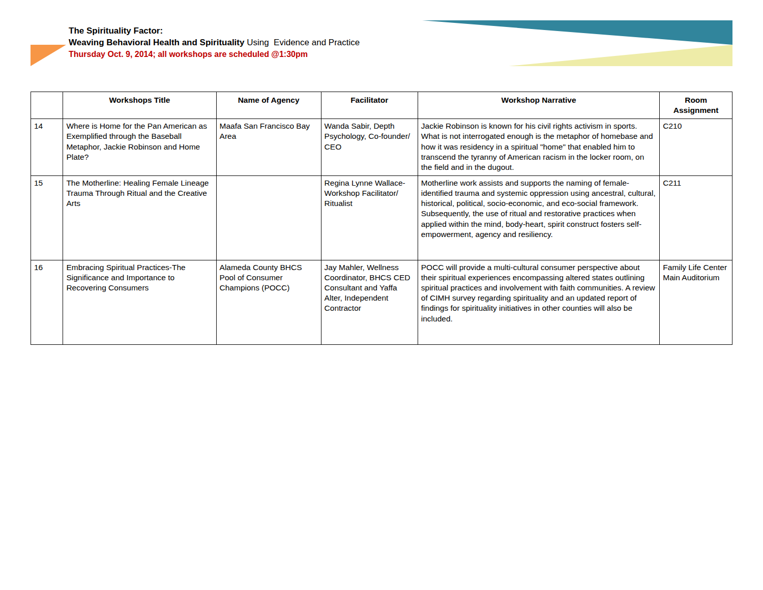The Spirituality Factor:
Weaving Behavioral Health and Spirituality Using Evidence and Practice
Thursday Oct. 9, 2014; all workshops are scheduled @1:30pm
| | Workshops Title | Name of Agency | Facilitator | Workshop Narrative | Room Assignment |
| --- | --- | --- | --- | --- | --- |
| 14 | Where is Home for the Pan American as Exemplified through the Baseball Metaphor, Jackie Robinson and Home Plate? | Maafa San Francisco Bay Area | Wanda Sabir, Depth Psychology, Co-founder/ CEO | Jackie Robinson is known for his civil rights activism in sports. What is not interrogated enough is the metaphor of homebase and how it was residency in a spiritual "home" that enabled him to transcend the tyranny of American racism in the locker room, on the field and in the dugout. | C210 |
| 15 | The Motherline: Healing Female Lineage Trauma Through Ritual and the Creative Arts | | Regina Lynne Wallace-Workshop Facilitator/ Ritualist | Motherline work assists and supports the naming of female-identified trauma and systemic oppression using ancestral, cultural, historical, political, socio-economic, and eco-social framework. Subsequently, the use of ritual and restorative practices when applied within the mind, body-heart, spirit construct fosters self-empowerment, agency and resiliency. | C211 |
| 16 | Embracing Spiritual Practices-The Significance and Importance to Recovering Consumers | Alameda County BHCS Pool of Consumer Champions (POCC) | Jay Mahler, Wellness Coordinator, BHCS CED Consultant and Yaffa Alter, Independent Contractor | POCC will provide a multi-cultural consumer perspective about their spiritual experiences encompassing altered states outlining spiritual practices and involvement with faith communities. A review of CIMH survey regarding spirituality and an updated report of findings for spirituality initiatives in other counties will also be included. | Family Life Center Main Auditorium |